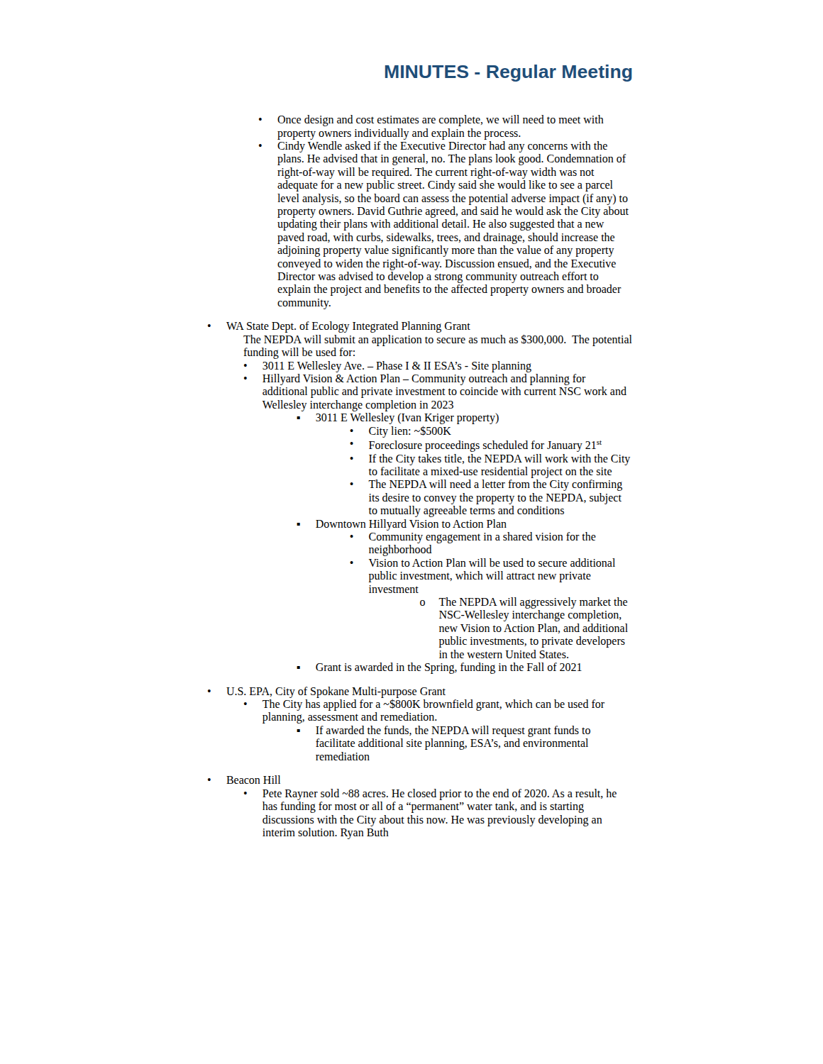MINUTES - Regular Meeting
•Once design and cost estimates are complete, we will need to meet with property owners individually and explain the process.
•Cindy Wendle asked if the Executive Director had any concerns with the plans. He advised that in general, no. The plans look good. Condemnation of right-of-way will be required. The current right-of-way width was not adequate for a new public street. Cindy said she would like to see a parcel level analysis, so the board can assess the potential adverse impact (if any) to property owners. David Guthrie agreed, and said he would ask the City about updating their plans with additional detail. He also suggested that a new paved road, with curbs, sidewalks, trees, and drainage, should increase the adjoining property value significantly more than the value of any property conveyed to widen the right-of-way. Discussion ensued, and the Executive Director was advised to develop a strong community outreach effort to explain the project and benefits to the affected property owners and broader community.
•WA State Dept. of Ecology Integrated Planning Grant
The NEPDA will submit an application to secure as much as $300,000. The potential funding will be used for:
•3011 E Wellesley Ave. – Phase I & II ESA’s - Site planning
•Hillyard Vision & Action Plan – Community outreach and planning for additional public and private investment to coincide with current NSC work and Wellesley interchange completion in 2023
▪3011 E Wellesley (Ivan Kriger property)
•City lien: ~$500K
•Foreclosure proceedings scheduled for January 21st
•If the City takes title, the NEPDA will work with the City to facilitate a mixed-use residential project on the site
•The NEPDA will need a letter from the City confirming its desire to convey the property to the NEPDA, subject to mutually agreeable terms and conditions
▪Downtown Hillyard Vision to Action Plan
•Community engagement in a shared vision for the neighborhood
•Vision to Action Plan will be used to secure additional public investment, which will attract new private investment
o The NEPDA will aggressively market the NSC-Wellesley interchange completion, new Vision to Action Plan, and additional public investments, to private developers in the western United States.
▪Grant is awarded in the Spring, funding in the Fall of 2021
•U.S. EPA, City of Spokane Multi-purpose Grant
•The City has applied for a ~$800K brownfield grant, which can be used for planning, assessment and remediation.
▪If awarded the funds, the NEPDA will request grant funds to facilitate additional site planning, ESA’s, and environmental remediation
•Beacon Hill
•Pete Rayner sold ~88 acres. He closed prior to the end of 2020. As a result, he has funding for most or all of a “permanent” water tank, and is starting discussions with the City about this now. He was previously developing an interim solution. Ryan Buth